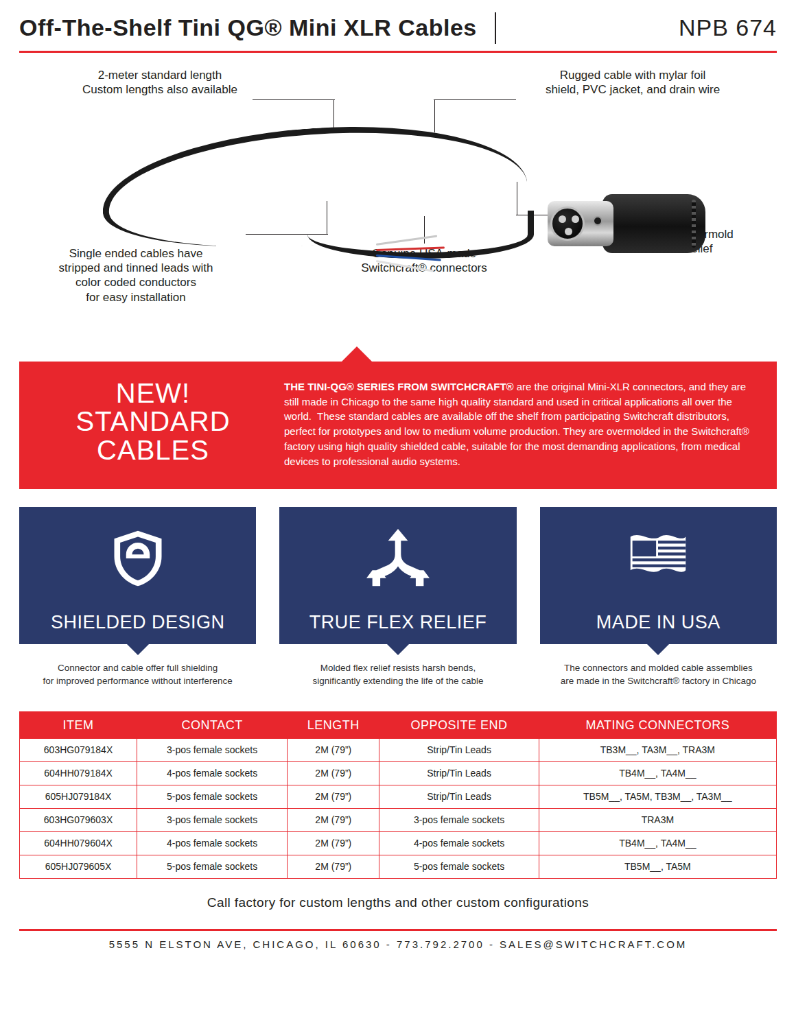Off-The-Shelf Tini QG® Mini XLR Cables
NPB 674
2-meter standard length
Custom lengths also available
Rugged cable with mylar foil
shield, PVC jacket, and drain wire
Single ended cables have
stripped and tinned leads with
color coded conductors
for easy installation
Genuine USA-made
Switchcraft® connectors
High quality overmold
with flex relief
NEW!
STANDARD CABLES
THE TINI-QG® SERIES FROM SWITCHCRAFT® are the original Mini-XLR connectors, and they are still made in Chicago to the same high quality standard and used in critical applications all over the world. These standard cables are available off the shelf from participating Switchcraft distributors, perfect for prototypes and low to medium volume production. They are overmolded in the Switchcraft® factory using high quality shielded cable, suitable for the most demanding applications, from medical devices to professional audio systems.
SHIELDED DESIGN
Connector and cable offer full shielding
for improved performance without interference
TRUE FLEX RELIEF
Molded flex relief resists harsh bends,
significantly extending the life of the cable
MADE IN USA
The connectors and molded cable assemblies
are made in the Switchcraft® factory in Chicago
| ITEM | CONTACT | LENGTH | OPPOSITE END | MATING CONNECTORS |
| --- | --- | --- | --- | --- |
| 603HG079184X | 3-pos female sockets | 2M (79”) | Strip/Tin Leads | TB3M__, TA3M__, TRA3M |
| 604HH079184X | 4-pos female sockets | 2M (79”) | Strip/Tin Leads | TB4M__, TA4M__ |
| 605HJ079184X | 5-pos female sockets | 2M (79”) | Strip/Tin Leads | TB5M__, TA5M, TB3M__, TA3M__ |
| 603HG079603X | 3-pos female sockets | 2M (79”) | 3-pos female sockets | TRA3M |
| 604HH079604X | 4-pos female sockets | 2M (79”) | 4-pos female sockets | TB4M__, TA4M__ |
| 605HJ079605X | 5-pos female sockets | 2M (79”) | 5-pos female sockets | TB5M__, TA5M |
Call factory for custom lengths and other custom configurations
5555 N ELSTON AVE, CHICAGO, IL 60630 - 773.792.2700 - SALES@SWITCHCRAFT.COM